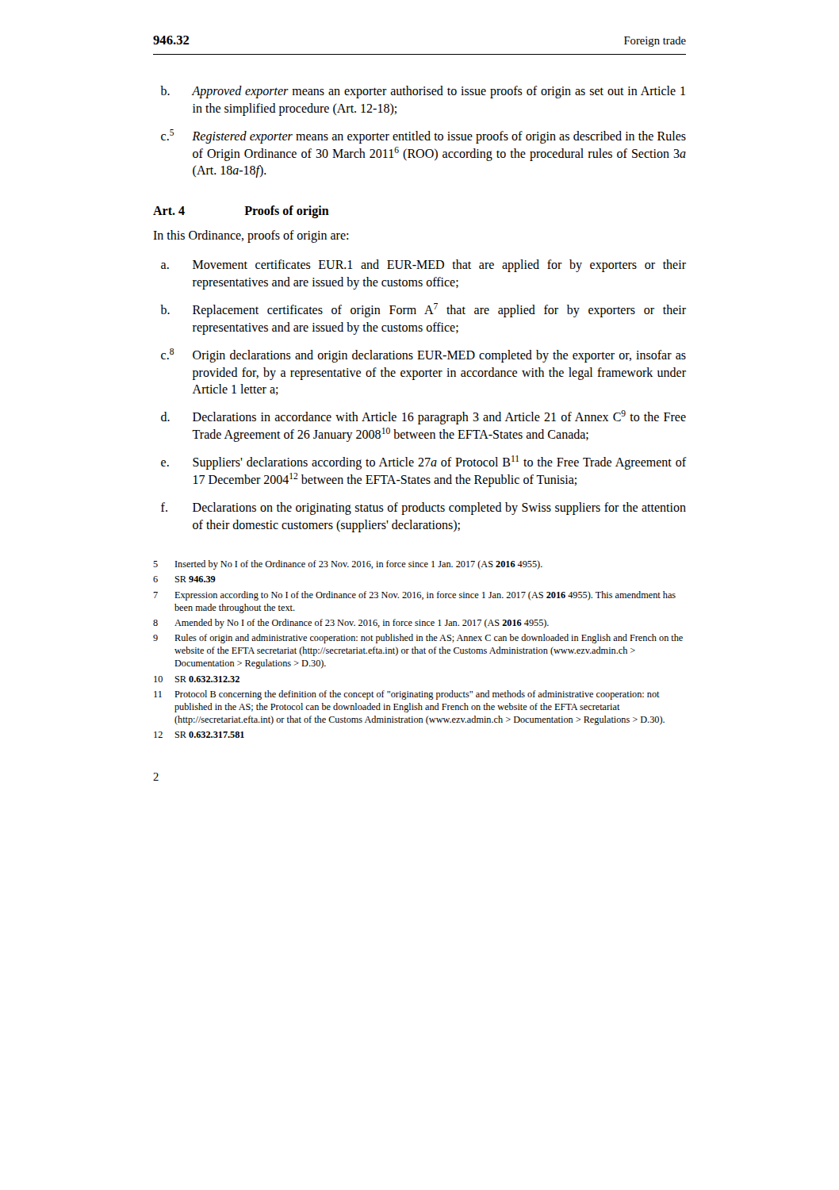946.32 Foreign trade
b. Approved exporter means an exporter authorised to issue proofs of origin as set out in Article 1 in the simplified procedure (Art. 12-18);
c.5 Registered exporter means an exporter entitled to issue proofs of origin as described in the Rules of Origin Ordinance of 30 March 20116 (ROO) according to the procedural rules of Section 3a (Art. 18a-18f).
Art. 4 Proofs of origin
In this Ordinance, proofs of origin are:
a. Movement certificates EUR.1 and EUR-MED that are applied for by exporters or their representatives and are issued by the customs office;
b. Replacement certificates of origin Form A7 that are applied for by exporters or their representatives and are issued by the customs office;
c.8 Origin declarations and origin declarations EUR-MED completed by the exporter or, insofar as provided for, by a representative of the exporter in accordance with the legal framework under Article 1 letter a;
d. Declarations in accordance with Article 16 paragraph 3 and Article 21 of Annex C9 to the Free Trade Agreement of 26 January 200810 between the EFTA-States and Canada;
e. Suppliers' declarations according to Article 27a of Protocol B11 to the Free Trade Agreement of 17 December 200412 between the EFTA-States and the Republic of Tunisia;
f. Declarations on the originating status of products completed by Swiss suppliers for the attention of their domestic customers (suppliers' declarations);
5 Inserted by No I of the Ordinance of 23 Nov. 2016, in force since 1 Jan. 2017 (AS 2016 4955).
6 SR 946.39
7 Expression according to No I of the Ordinance of 23 Nov. 2016, in force since 1 Jan. 2017 (AS 2016 4955). This amendment has been made throughout the text.
8 Amended by No I of the Ordinance of 23 Nov. 2016, in force since 1 Jan. 2017 (AS 2016 4955).
9 Rules of origin and administrative cooperation: not published in the AS; Annex C can be downloaded in English and French on the website of the EFTA secretariat (http://secretariat.efta.int) or that of the Customs Administration (www.ezv.admin.ch > Documentation > Regulations > D.30).
10 SR 0.632.312.32
11 Protocol B concerning the definition of the concept of "originating products" and methods of administrative cooperation: not published in the AS; the Protocol can be downloaded in English and French on the website of the EFTA secretariat (http://secretariat.efta.int) or that of the Customs Administration (www.ezv.admin.ch > Documentation > Regulations > D.30).
12 SR 0.632.317.581
2